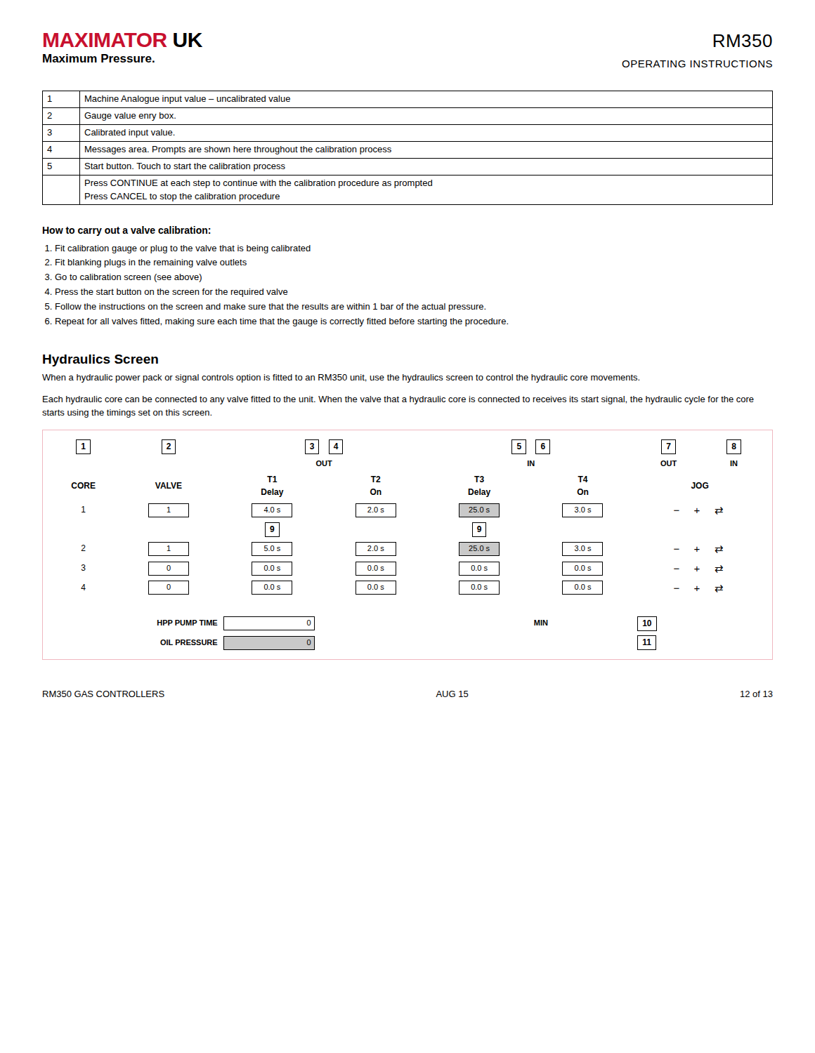MAXIMATOR UK
Maximum Pressure.
RM350
OPERATING INSTRUCTIONS
| 1 | Machine Analogue input value – uncalibrated value |
| 2 | Gauge value enry box. |
| 3 | Calibrated input value. |
| 4 | Messages area. Prompts are shown here throughout the calibration process |
| 5 | Start button. Touch to start the calibration process |
| | Press CONTINUE at each step to continue with the calibration procedure as prompted Press CANCEL to stop the calibration procedure |
How to carry out a valve calibration:
Fit calibration gauge or plug to the valve that is being calibrated
Fit blanking plugs in the remaining valve outlets
Go to calibration screen (see above)
Press the start button on the screen for the required valve
Follow the instructions on the screen and make sure that the results are within 1 bar of the actual pressure.
Repeat for all valves fitted, making sure each time that the gauge is correctly fitted before starting the procedure.
Hydraulics Screen
When a hydraulic power pack or signal controls option is fitted to an RM350 unit, use the hydraulics screen to control the hydraulic core movements.
Each hydraulic core can be connected to any valve fitted to the unit. When the valve that a hydraulic core is connected to receives its start signal, the hydraulic cycle for the core starts using the timings set on this screen.
| 1 | 2 | 3 4 | 5 6 | 7 | 8 |
| | | OUT | IN | OUT | IN |
| CORE | VALVE | T1 Delay | T2 On | T3 Delay | T4 On | JOG |
| 1 | 1 | 4.0 s | 2.0 s | 25.0 s | 3.0 s | − + ⇄ |
| | | 9 | | 9 | | |
| 2 | 1 | 5.0 s | 2.0 s | 25.0 s | 3.0 s | − + ⇄ |
| 3 | 0 | 0.0 s | 0.0 s | 0.0 s | 0.0 s | − + ⇄ |
| 4 | 0 | 0.0 s | 0.0 s | 0.0 s | 0.0 s | − + ⇄ |
| HPP PUMP TIME | 0 | MIN | 10 |
| OIL PRESSURE | 0 | | 11 |
RM350 GAS CONTROLLERS
AUG 15
12 of 13